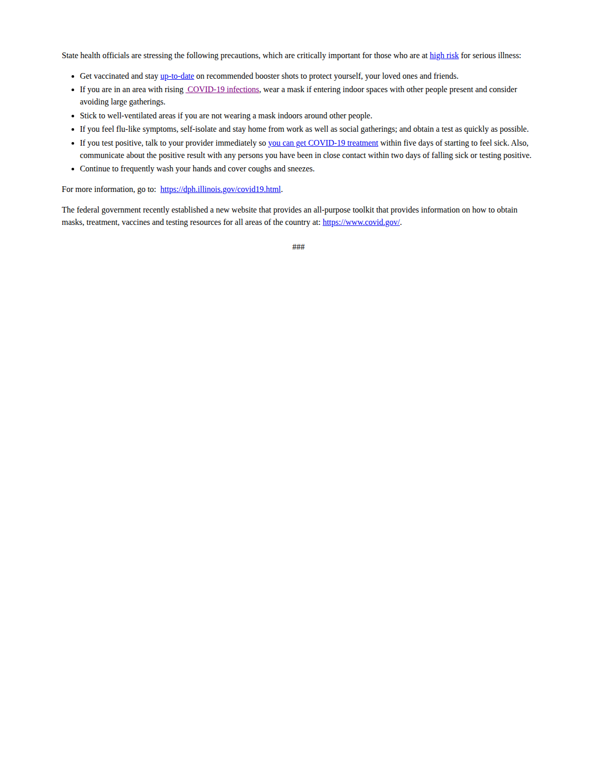State health officials are stressing the following precautions, which are critically important for those who are at high risk for serious illness:
Get vaccinated and stay up-to-date on recommended booster shots to protect yourself, your loved ones and friends.
If you are in an area with rising COVID-19 infections, wear a mask if entering indoor spaces with other people present and consider avoiding large gatherings.
Stick to well-ventilated areas if you are not wearing a mask indoors around other people.
If you feel flu-like symptoms, self-isolate and stay home from work as well as social gatherings; and obtain a test as quickly as possible.
If you test positive, talk to your provider immediately so you can get COVID-19 treatment within five days of starting to feel sick. Also, communicate about the positive result with any persons you have been in close contact within two days of falling sick or testing positive.
Continue to frequently wash your hands and cover coughs and sneezes.
For more information, go to: https://dph.illinois.gov/covid19.html.
The federal government recently established a new website that provides an all-purpose toolkit that provides information on how to obtain masks, treatment, vaccines and testing resources for all areas of the country at: https://www.covid.gov/.
###